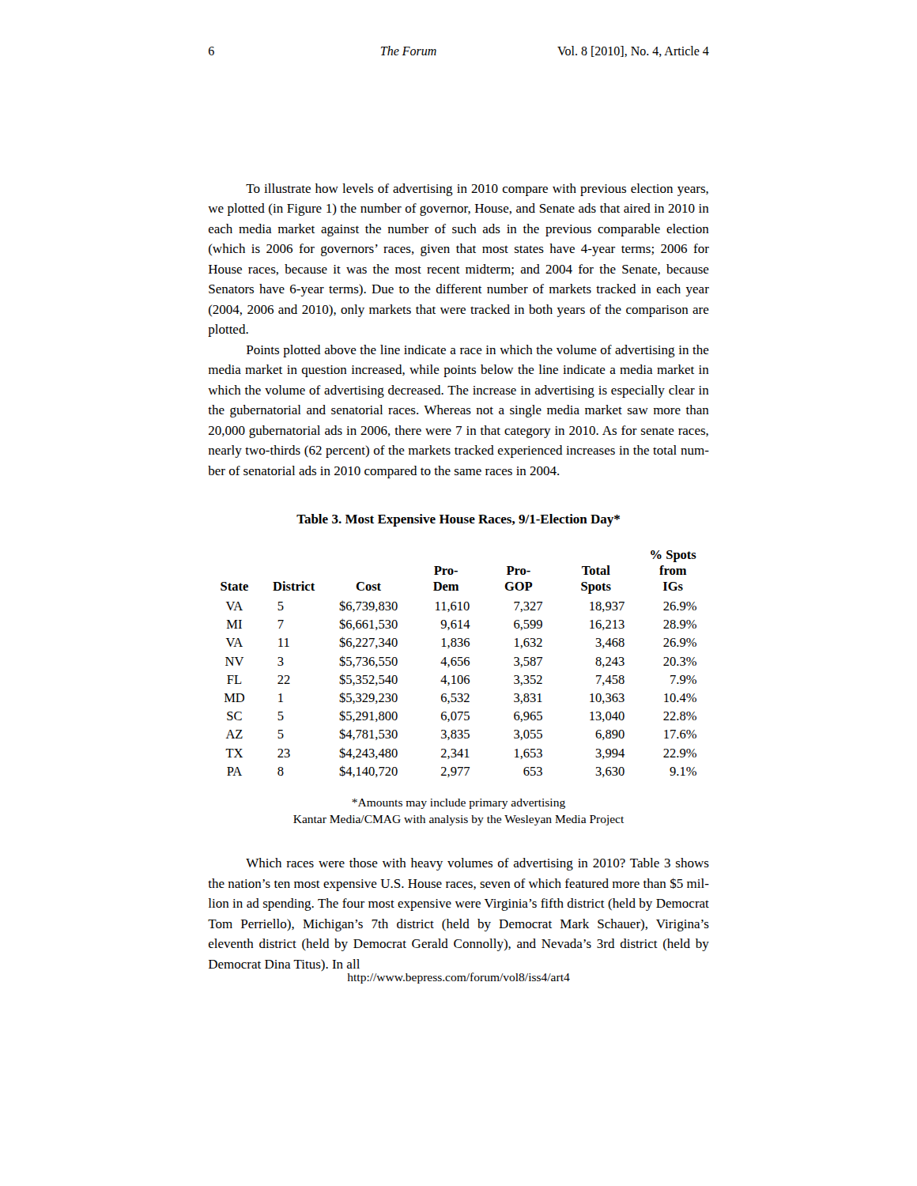6
The Forum
Vol. 8 [2010], No. 4, Article 4
To illustrate how levels of advertising in 2010 compare with previous election years, we plotted (in Figure 1) the number of governor, House, and Senate ads that aired in 2010 in each media market against the number of such ads in the previous comparable election (which is 2006 for governors’ races, given that most states have 4-year terms; 2006 for House races, because it was the most recent midterm; and 2004 for the Senate, because Senators have 6-year terms). Due to the different number of markets tracked in each year (2004, 2006 and 2010), only markets that were tracked in both years of the comparison are plotted.
Points plotted above the line indicate a race in which the volume of advertising in the media market in question increased, while points below the line indicate a media market in which the volume of advertising decreased. The increase in advertising is especially clear in the gubernatorial and senatorial races. Whereas not a single media market saw more than 20,000 gubernatorial ads in 2006, there were 7 in that category in 2010. As for senate races, nearly two-thirds (62 percent) of the markets tracked experienced increases in the total number of senatorial ads in 2010 compared to the same races in 2004.
Table 3. Most Expensive House Races, 9/1-Election Day*
| State | District | Cost | Pro-Dem | Pro-GOP | Total Spots | % Spots from IGs |
| --- | --- | --- | --- | --- | --- | --- |
| VA | 5 | $6,739,830 | 11,610 | 7,327 | 18,937 | 26.9% |
| MI | 7 | $6,661,530 | 9,614 | 6,599 | 16,213 | 28.9% |
| VA | 11 | $6,227,340 | 1,836 | 1,632 | 3,468 | 26.9% |
| NV | 3 | $5,736,550 | 4,656 | 3,587 | 8,243 | 20.3% |
| FL | 22 | $5,352,540 | 4,106 | 3,352 | 7,458 | 7.9% |
| MD | 1 | $5,329,230 | 6,532 | 3,831 | 10,363 | 10.4% |
| SC | 5 | $5,291,800 | 6,075 | 6,965 | 13,040 | 22.8% |
| AZ | 5 | $4,781,530 | 3,835 | 3,055 | 6,890 | 17.6% |
| TX | 23 | $4,243,480 | 2,341 | 1,653 | 3,994 | 22.9% |
| PA | 8 | $4,140,720 | 2,977 | 653 | 3,630 | 9.1% |
*Amounts may include primary advertising
Kantar Media/CMAG with analysis by the Wesleyan Media Project
Which races were those with heavy volumes of advertising in 2010? Table 3 shows the nation’s ten most expensive U.S. House races, seven of which featured more than $5 million in ad spending. The four most expensive were Virginia’s fifth district (held by Democrat Tom Perriello), Michigan’s 7th district (held by Democrat Mark Schauer), Virigina’s eleventh district (held by Democrat Gerald Connolly), and Nevada’s 3rd district (held by Democrat Dina Titus). In all
http://www.bepress.com/forum/vol8/iss4/art4